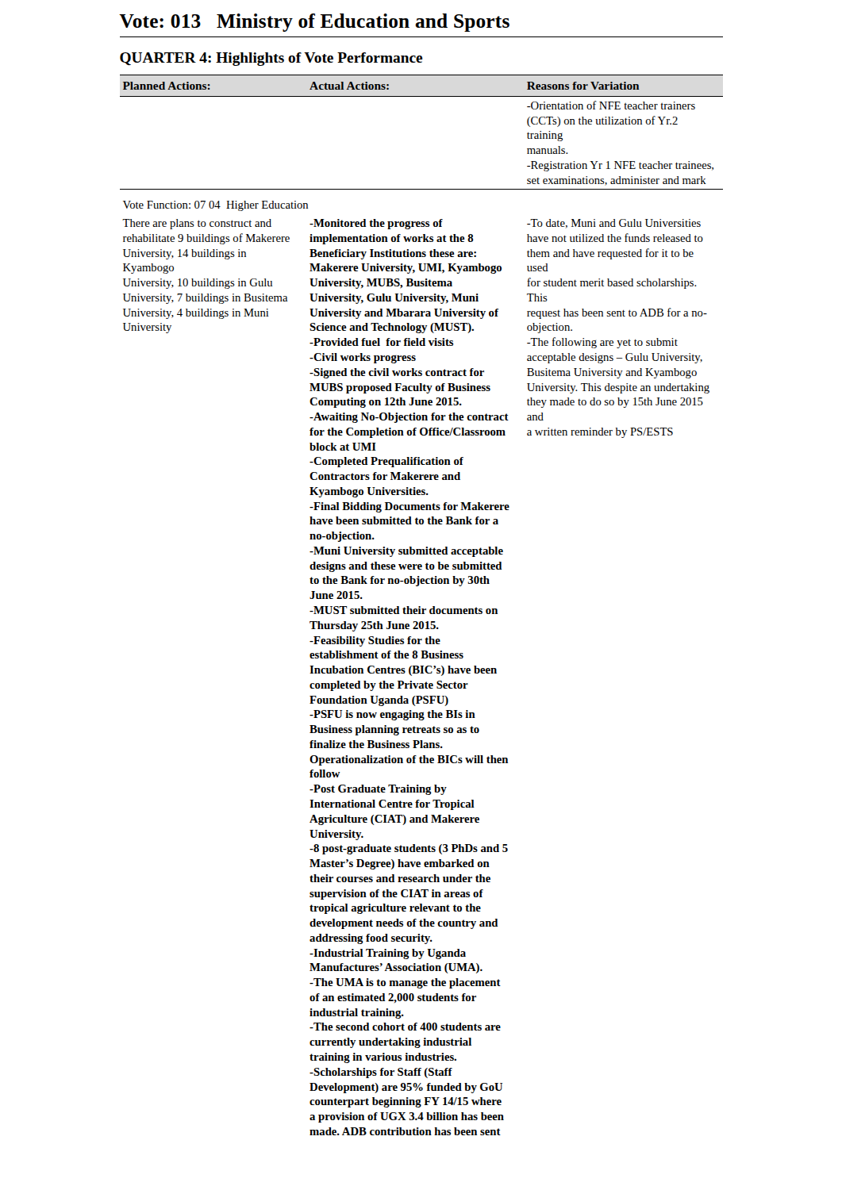Vote: 013 Ministry of Education and Sports
QUARTER 4: Highlights of Vote Performance
| Planned Actions: | Actual Actions: | Reasons for Variation |
| --- | --- | --- |
| | | -Orientation of NFE teacher trainers (CCTs) on the utilization of Yr.2 training manuals. -Registration Yr 1 NFE teacher trainees, set examinations, administer and mark |
| Vote Function: 07 04 Higher Education |
| There are plans to construct and rehabilitate 9 buildings of Makerere University, 14 buildings in Kyambogo University, 10 buildings in Gulu University, 7 buildings in Busitema University, 4 buildings in Muni University | -Monitored the progress of implementation of works at the 8 Beneficiary Institutions these are: Makerere University, UMI, Kyambogo University, MUBS, Busitema University, Gulu University, Muni University and Mbarara University of Science and Technology (MUST). -Provided fuel for field visits -Civil works progress -Signed the civil works contract for MUBS proposed Faculty of Business Computing on 12th June 2015. -Awaiting No-Objection for the contract for the Completion of Office/Classroom block at UMI -Completed Prequalification of Contractors for Makerere and Kyambogo Universities. -Final Bidding Documents for Makerere have been submitted to the Bank for a no-objection. -Muni University submitted acceptable designs and these were to be submitted to the Bank for no-objection by 30th June 2015. -MUST submitted their documents on Thursday 25th June 2015. -Feasibility Studies for the establishment of the 8 Business Incubation Centres (BIC’s) have been completed by the Private Sector Foundation Uganda (PSFU) -PSFU is now engaging the BIs in Business planning retreats so as to finalize the Business Plans. Operationalization of the BICs will then follow -Post Graduate Training by International Centre for Tropical Agriculture (CIAT) and Makerere University. -8 post-graduate students (3 PhDs and 5 Master’s Degree) have embarked on their courses and research under the supervision of the CIAT in areas of tropical agriculture relevant to the development needs of the country and addressing food security. -Industrial Training by Uganda Manufactures’ Association (UMA). -The UMA is to manage the placement of an estimated 2,000 students for industrial training. -The second cohort of 400 students are currently undertaking industrial training in various industries. -Scholarships for Staff (Staff Development) are 95% funded by GoU counterpart beginning FY 14/15 where a provision of UGX 3.4 billion has been made. ADB contribution has been sent | -To date, Muni and Gulu Universities have not utilized the funds released to them and have requested for it to be used for student merit based scholarships. This request has been sent to ADB for a no- objection. -The following are yet to submit acceptable designs – Gulu University, Busitema University and Kyambogo University. This despite an undertaking they made to do so by 15th June 2015 and a written reminder by PS/ESTS |